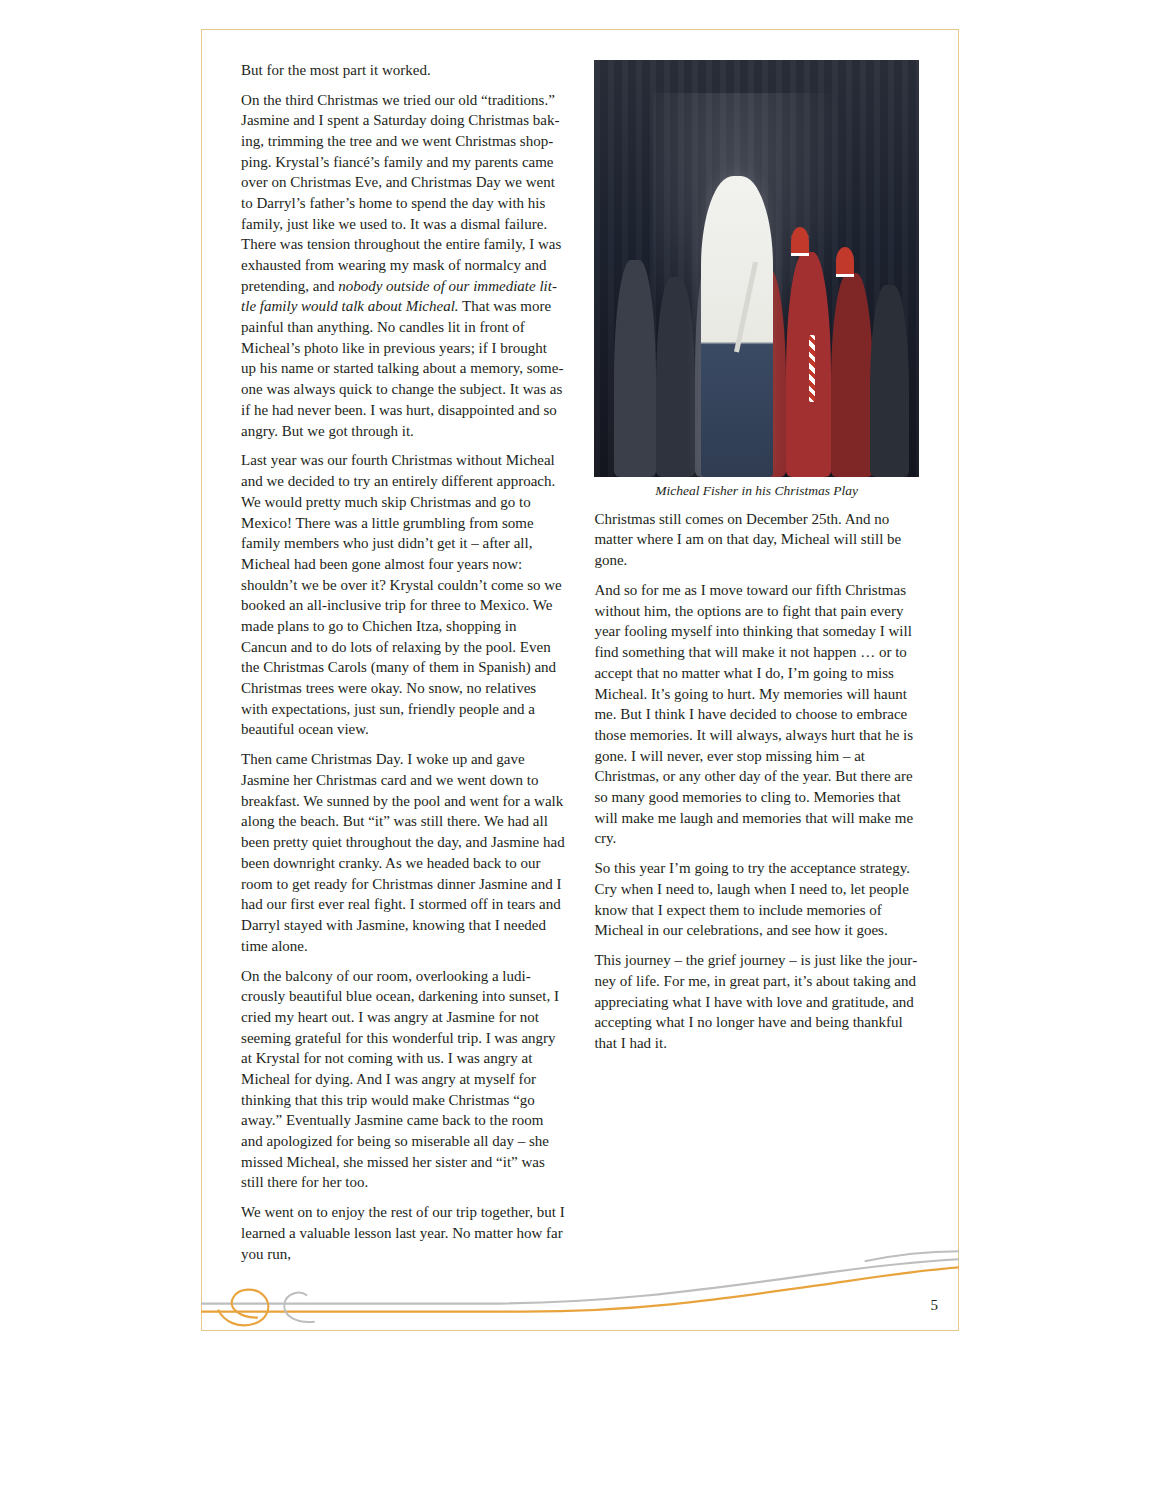But for the most part it worked.
On the third Christmas we tried our old “traditions.” Jasmine and I spent a Saturday doing Christmas baking, trimming the tree and we went Christmas shopping. Krystal’s fiancé’s family and my parents came over on Christmas Eve, and Christmas Day we went to Darryl’s father’s home to spend the day with his family, just like we used to. It was a dismal failure. There was tension throughout the entire family, I was exhausted from wearing my mask of normalcy and pretending, and nobody outside of our immediate little family would talk about Micheal. That was more painful than anything. No candles lit in front of Micheal’s photo like in previous years; if I brought up his name or started talking about a memory, someone was always quick to change the subject. It was as if he had never been. I was hurt, disappointed and so angry. But we got through it.
Last year was our fourth Christmas without Micheal and we decided to try an entirely different approach. We would pretty much skip Christmas and go to Mexico! There was a little grumbling from some family members who just didn’t get it – after all, Micheal had been gone almost four years now: shouldn’t we be over it? Krystal couldn’t come so we booked an all-inclusive trip for three to Mexico. We made plans to go to Chichen Itza, shopping in Cancun and to do lots of relaxing by the pool. Even the Christmas Carols (many of them in Spanish) and Christmas trees were okay. No snow, no relatives with expectations, just sun, friendly people and a beautiful ocean view.
Then came Christmas Day. I woke up and gave Jasmine her Christmas card and we went down to breakfast. We sunned by the pool and went for a walk along the beach. But “it” was still there. We had all been pretty quiet throughout the day, and Jasmine had been downright cranky. As we headed back to our room to get ready for Christmas dinner Jasmine and I had our first ever real fight. I stormed off in tears and Darryl stayed with Jasmine, knowing that I needed time alone.
On the balcony of our room, overlooking a ludicrously beautiful blue ocean, darkening into sunset, I cried my heart out. I was angry at Jasmine for not seeming grateful for this wonderful trip. I was angry at Krystal for not coming with us. I was angry at Micheal for dying. And I was angry at myself for thinking that this trip would make Christmas “go away.” Eventually Jasmine came back to the room and apologized for being so miserable all day – she missed Micheal, she missed her sister and “it” was still there for her too.
We went on to enjoy the rest of our trip together, but I learned a valuable lesson last year. No matter how far you run,
Micheal Fisher in his Christmas Play
Christmas still comes on December 25th. And no matter where I am on that day, Micheal will still be gone.
And so for me as I move toward our fifth Christmas without him, the options are to fight that pain every year fooling myself into thinking that someday I will find something that will make it not happen … or to accept that no matter what I do, I’m going to miss Micheal. It’s going to hurt. My memories will haunt me. But I think I have decided to choose to embrace those memories. It will always, always hurt that he is gone. I will never, ever stop missing him – at Christmas, or any other day of the year. But there are so many good memories to cling to. Memories that will make me laugh and memories that will make me cry.
So this year I’m going to try the acceptance strategy. Cry when I need to, laugh when I need to, let people know that I expect them to include memories of Micheal in our celebrations, and see how it goes.
This journey – the grief journey – is just like the journey of life. For me, in great part, it’s about taking and appreciating what I have with love and gratitude, and accepting what I no longer have and being thankful that I had it.
5